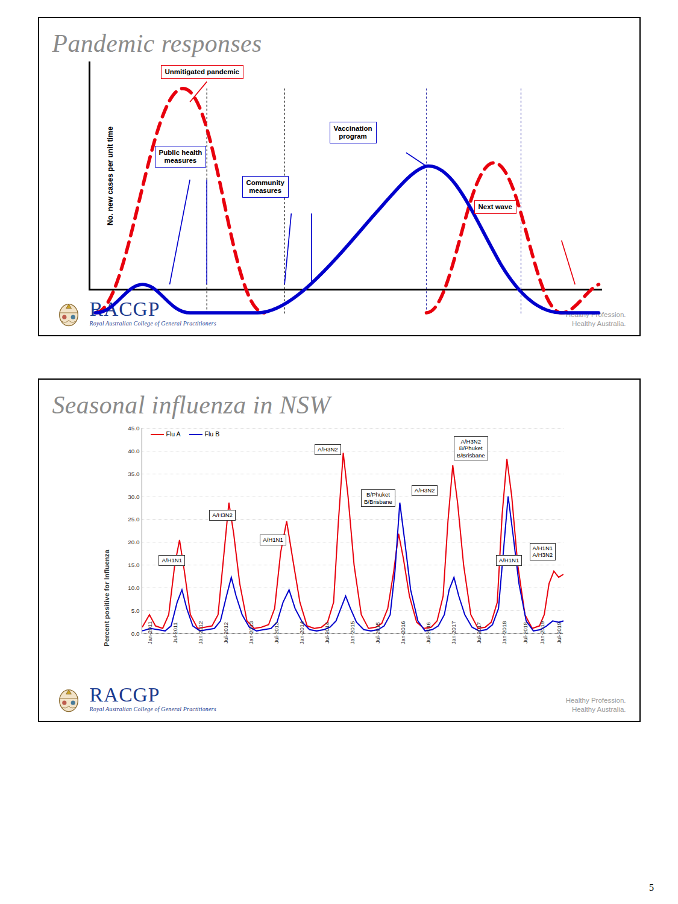Pandemic responses
No. new cases per unit time
Unmitigated pandemic
Public health
measures
Community
measures
Vaccination
program
Next wave
RACGP
Royal Australian College of General Practitioners
Healthy Profession.
Healthy Australia.
Seasonal influenza in NSW
Percent positive for Influenza
Flu A Flu B
45.0
40.0
35.0
30.0
25.0
20.0
15.0
10.0
5.0
0.0
A/H1N1
A/H3N2
A/H1N1
A/H3N2
B/Phuket
B/Brisbane
A/H3N2
A/H3N2
B/Phuket
B/Brisbane
A/H1N1
A/H1N1
A/H3N2
Jan-2011 Jul-2011 Jan-2012 Jul-2012 Jan-2013 Jul-2013 Jan-2014 Jul-2014 Jan-2015 Jul-2015 Jan-2016 Jul-2016 Jan-2017 Jul-2017 Jan-2018 Jul-2018 Jan-2019 Jul-2019
RACGP
Royal Australian College of General Practitioners
Healthy Profession.
Healthy Australia.
5